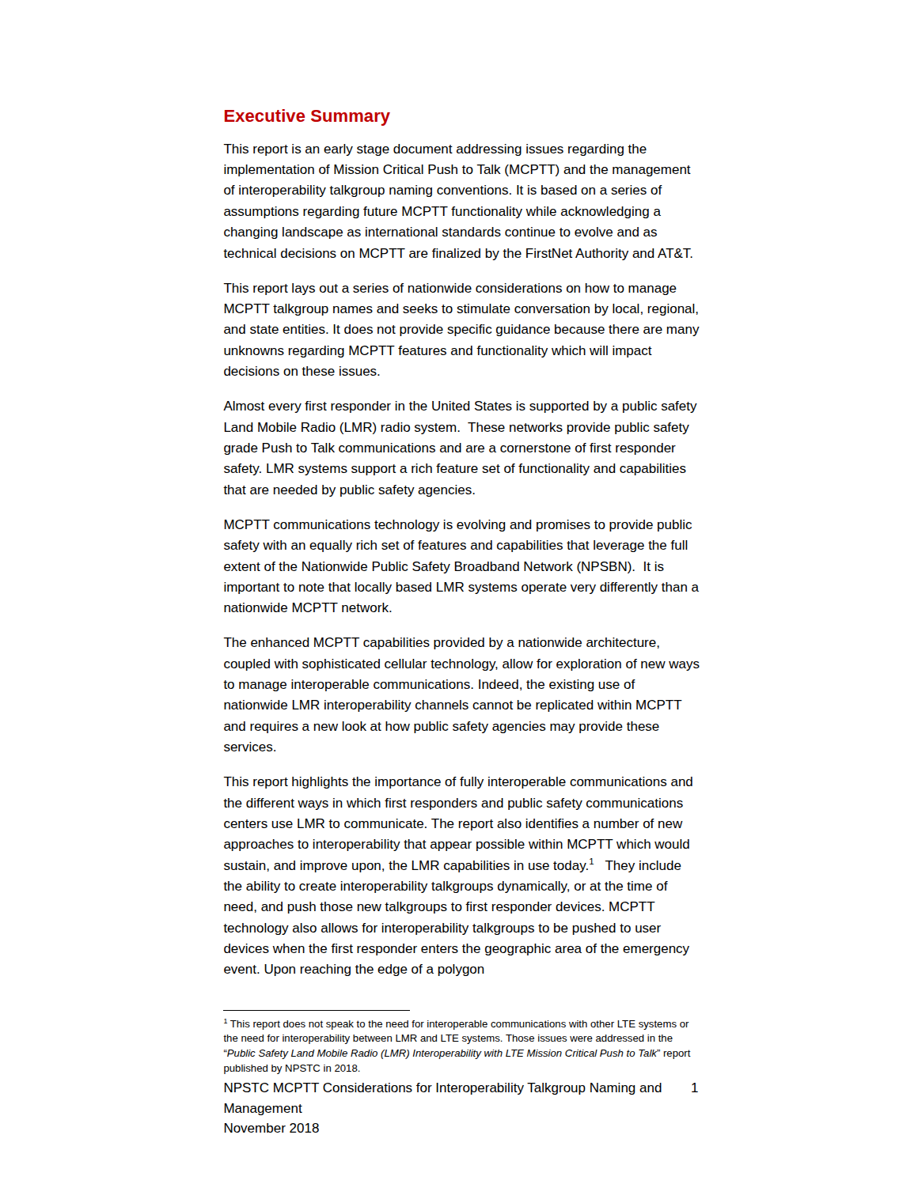Executive Summary
This report is an early stage document addressing issues regarding the implementation of Mission Critical Push to Talk (MCPTT) and the management of interoperability talkgroup naming conventions. It is based on a series of assumptions regarding future MCPTT functionality while acknowledging a changing landscape as international standards continue to evolve and as technical decisions on MCPTT are finalized by the FirstNet Authority and AT&T.
This report lays out a series of nationwide considerations on how to manage MCPTT talkgroup names and seeks to stimulate conversation by local, regional, and state entities. It does not provide specific guidance because there are many unknowns regarding MCPTT features and functionality which will impact decisions on these issues.
Almost every first responder in the United States is supported by a public safety Land Mobile Radio (LMR) radio system. These networks provide public safety grade Push to Talk communications and are a cornerstone of first responder safety. LMR systems support a rich feature set of functionality and capabilities that are needed by public safety agencies.
MCPTT communications technology is evolving and promises to provide public safety with an equally rich set of features and capabilities that leverage the full extent of the Nationwide Public Safety Broadband Network (NPSBN). It is important to note that locally based LMR systems operate very differently than a nationwide MCPTT network.
The enhanced MCPTT capabilities provided by a nationwide architecture, coupled with sophisticated cellular technology, allow for exploration of new ways to manage interoperable communications. Indeed, the existing use of nationwide LMR interoperability channels cannot be replicated within MCPTT and requires a new look at how public safety agencies may provide these services.
This report highlights the importance of fully interoperable communications and the different ways in which first responders and public safety communications centers use LMR to communicate. The report also identifies a number of new approaches to interoperability that appear possible within MCPTT which would sustain, and improve upon, the LMR capabilities in use today.1 They include the ability to create interoperability talkgroups dynamically, or at the time of need, and push those new talkgroups to first responder devices. MCPTT technology also allows for interoperability talkgroups to be pushed to user devices when the first responder enters the geographic area of the emergency event. Upon reaching the edge of a polygon
1 This report does not speak to the need for interoperable communications with other LTE systems or the need for interoperability between LMR and LTE systems. Those issues were addressed in the “Public Safety Land Mobile Radio (LMR) Interoperability with LTE Mission Critical Push to Talk” report published by NPSTC in 2018.
NPSTC MCPTT Considerations for Interoperability Talkgroup Naming and Management 1 November 2018